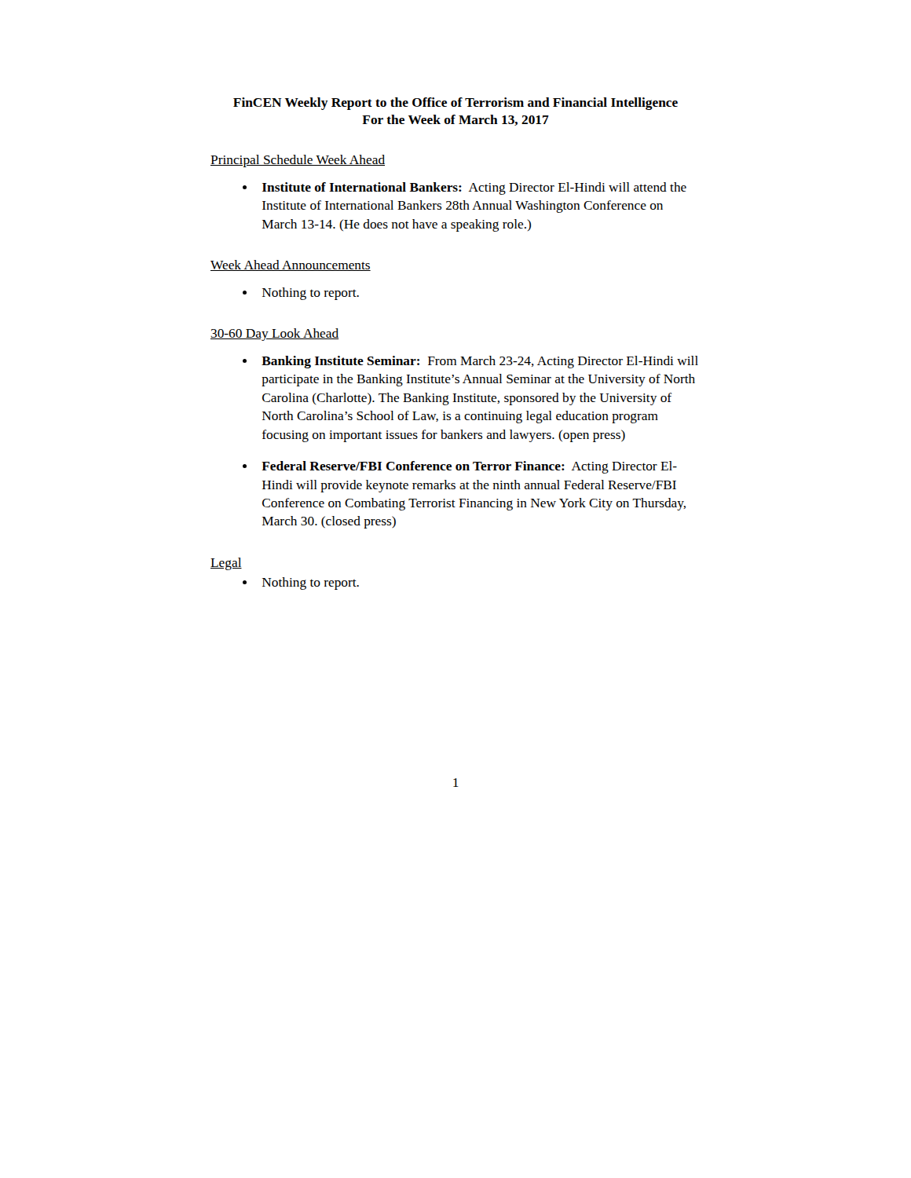FinCEN Weekly Report to the Office of Terrorism and Financial Intelligence
For the Week of March 13, 2017
Principal Schedule Week Ahead
Institute of International Bankers: Acting Director El-Hindi will attend the Institute of International Bankers 28th Annual Washington Conference on March 13-14. (He does not have a speaking role.)
Week Ahead Announcements
Nothing to report.
30-60 Day Look Ahead
Banking Institute Seminar: From March 23-24, Acting Director El-Hindi will participate in the Banking Institute’s Annual Seminar at the University of North Carolina (Charlotte). The Banking Institute, sponsored by the University of North Carolina’s School of Law, is a continuing legal education program focusing on important issues for bankers and lawyers. (open press)
Federal Reserve/FBI Conference on Terror Finance: Acting Director El-Hindi will provide keynote remarks at the ninth annual Federal Reserve/FBI Conference on Combating Terrorist Financing in New York City on Thursday, March 30. (closed press)
Legal
Nothing to report.
1